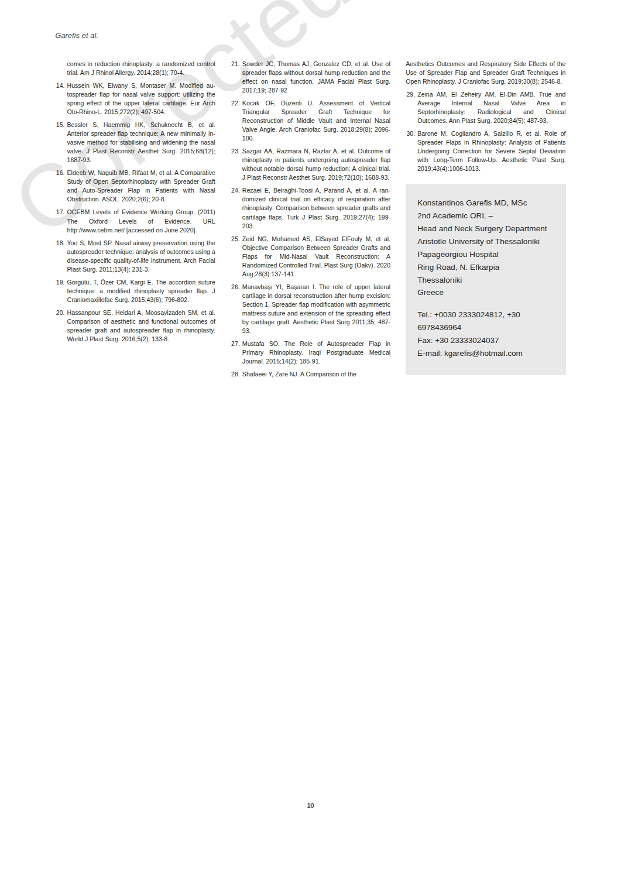Corrected Proof
Garefis et al.
comes in reduction rhinoplasty: a randomized control trial. Am J Rhinol Allergy. 2014;28(1); 70-4.
14. Hussein WK, Elwany S, Montaser M. Modified autospreader flap for nasal valve support: utilizing the spring effect of the upper lateral cartilage. Eur Arch Oto-Rhino-L. 2015;272(2); 497-504.
15. Bessler S, Haemmig HK, Schuknecht B, et al. Anterior spreader flap technique: A new minimally invasive method for stabilising and widening the nasal valve. J Plast Reconstr Aesthet Surg. 2015;68(12); 1687-93.
16. Eldeeb W, Naguib MB, Rifaat M, et al. A Comparative Study of Open Septorhinoplasty with Spreader Graft and Auto-Spreader Flap in Patients with Nasal Obstruction. ASOL. 2020;2(6); 20-8.
17. OCEBM Levels of Evidence Working Group. (2011) The Oxford Levels of Evidence. URL http://www.cebm.net/ [accessed on June 2020].
18. Yoo S, Most SP. Nasal airway preservation using the autospreader technique: analysis of outcomes using a disease-specific quality-of-life instrument. Arch Facial Plast Surg. 2011;13(4); 231-3.
19. Görgülü, T, Özer CM, Kargi E. The accordion suture technique: a modified rhinoplasty spreader flap. J Craniomaxillofac Surg. 2015;43(6); 796-802.
20. Hassanpour SE, Heidari A, Moosavizadeh SM, et al. Comparison of aesthetic and functional outcomes of spreader graft and autospreader flap in rhinoplasty. World J Plast Surg. 2016;5(2); 133-8.
21. Sowder JC, Thomas AJ, Gonzalez CD, et al. Use of spreader flaps without dorsal hump reduction and the effect on nasal function. JAMA Facial Plast Surg. 2017;19; 287-92
22. Kocak OF, Düzenli U. Assessment of Vertical Triangular Spreader Graft Technique for Reconstruction of Middle Vault and Internal Nasal Valve Angle. Arch Craniofac Surg. 2018;29(8); 2096-100.
23. Sazgar AA, Razmara N, Razfar A, et al. Outcome of rhinoplasty in patients undergoing autospreader flap without notable dorsal hump reduction: A clinical trial. J Plast Reconstr Aesthet Surg. 2019;72(10); 1688-93.
24. Rezaei E, Beiraghi-Toosi A, Parand A, et al. A randomized clinical trial on efficacy of respiration after rhinoplasty: Comparison between spreader grafts and cartilage flaps. Turk J Plast Surg. 2019;27(4); 199-203.
25. Zeid NG, Mohamed AS, ElSayed ElFouly M, et al. Objective Comparison Between Spreader Grafts and Flaps for Mid-Nasal Vault Reconstruction: A Randomized Controlled Trial. Plast Surg (Oakv). 2020 Aug;28(3):137-141.
26. Manavbaşı YI, Başaran I. The role of upper lateral cartilage in dorsal reconstruction after hump excision: Section 1. Spreader flap modification with asymmetric mattress suture and extension of the spreading effect by cartilage graft. Aesthetic Plast Surg 2011;35; 487-93.
27. Mustafa SO. The Role of Autospreader Flap in Primary Rhinoplasty. Iraqi Postgraduate Medical Journal. 2015;14(2); 185-91.
28. Shafaeei Y, Zare NJ. A Comparison of the
Aesthetics Outcomes and Respiratory Side Effects of the Use of Spreader Flap and Spreader Graft Techniques in Open Rhinoplasty. J Craniofac Surg. 2019;30(8); 2546-8.
29. Zeina AM, El Zeheiry AM, El-Din AMB. True and Average Internal Nasal Valve Area in Septorhinoplasty: Radiological and Clinical Outcomes. Ann Plast Surg. 2020;84(5); 487-93.
30. Barone M, Cogliandro A, Salzillo R, et al. Role of Spreader Flaps in Rhinoplasty: Analysis of Patients Undergoing Correction for Severe Septal Deviation with Long-Term Follow-Up. Aesthetic Plast Surg. 2019;43(4):1006-1013.
Konstantinos Garefis MD, MSc
2nd Academic ORL –
Head and Neck Surgery Department
Aristotle University of Thessaloniki
Papageorgiou Hospital
Ring Road, N. Efkarpia
Thessaloniki
Greece
Tel.: +0030 2333024812, +30 6978436964
Fax: +30 23333024037
E-mail: kgarefis@hotmail.com
10